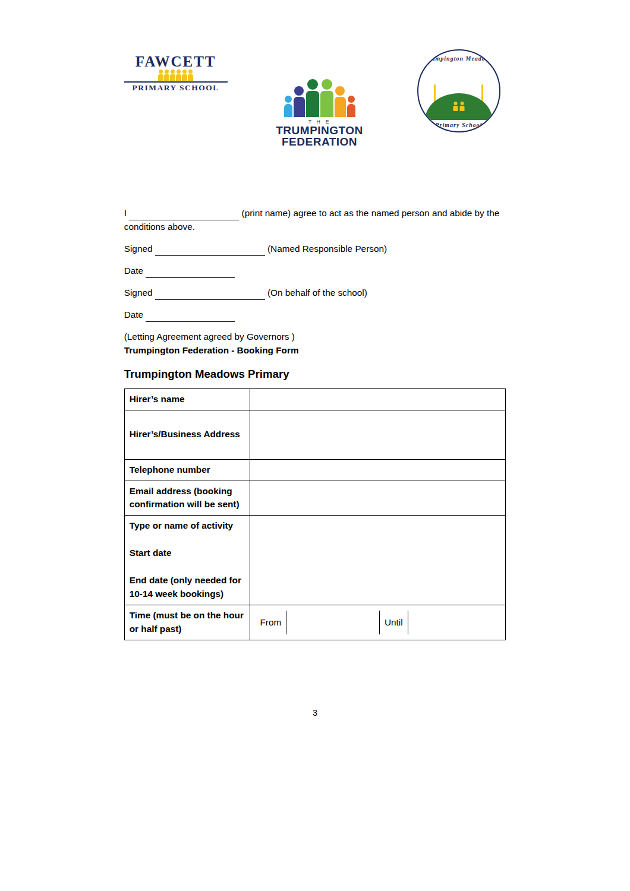FAWCETT
PRIMARY SCHOOL
T H E
TRUMPINGTON
FEDERATION
Trumpington Meadows
Primary School
I (print name) agree to act as the named person and abide by the conditions above.
Signed (Named Responsible Person)
Date
Signed (On behalf of the school)
Date
(Letting Agreement agreed by Governors )
Trumpington Federation - Booking Form
Trumpington Meadows Primary
| Hirer’s name | |
| Hirer’s/Business Address | |
| Telephone number | |
| Email address (booking confirmation will be sent) | |
| Type or name of activity Start date End date (only needed for 10-14 week bookings) | |
| Time (must be on the hour or half past) | From Until |
3